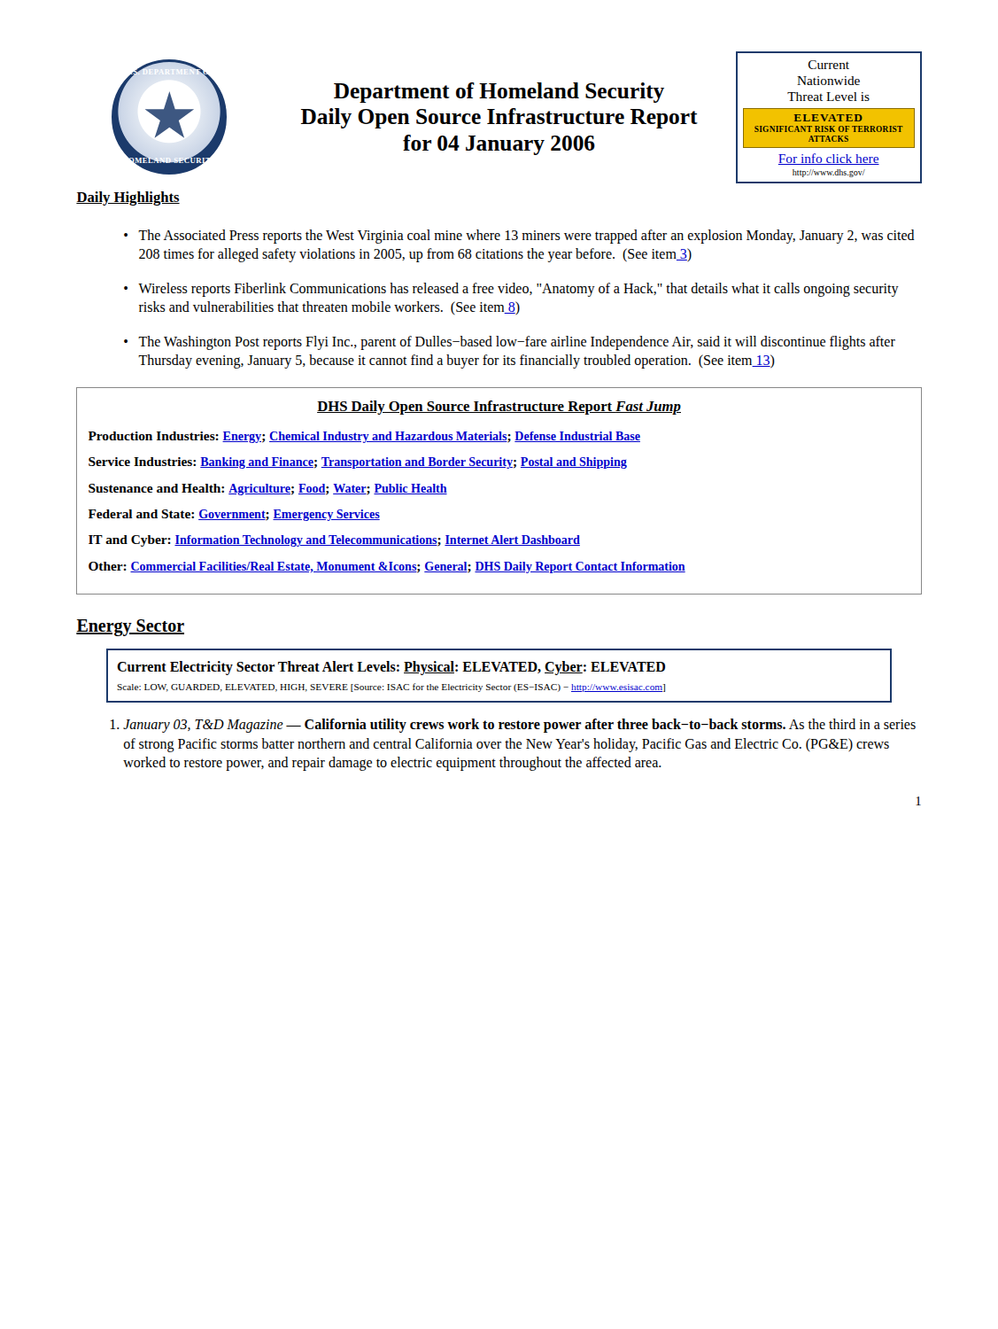U.S. DEPARTMENT OF HOMELAND SECURITY
Department of Homeland Security
Daily Open Source Infrastructure Report
for 04 January 2006
Current
Nationwide
Threat Level is
ELEVATED Significant Risk of Terrorist Attacks
For info click here
http://www.dhs.gov/
Daily Highlights
The Associated Press reports the West Virginia coal mine where 13 miners were trapped after an explosion Monday, January 2, was cited 208 times for alleged safety violations in 2005, up from 68 citations the year before. (See item 3)
Wireless reports Fiberlink Communications has released a free video, "Anatomy of a Hack," that details what it calls ongoing security risks and vulnerabilities that threaten mobile workers. (See item 8)
The Washington Post reports Flyi Inc., parent of Dulles−based low−fare airline Independence Air, said it will discontinue flights after Thursday evening, January 5, because it cannot find a buyer for its financially troubled operation. (See item 13)
DHS Daily Open Source Infrastructure Report Fast Jump
Production Industries: Energy; Chemical Industry and Hazardous Materials; Defense Industrial Base
Service Industries: Banking and Finance; Transportation and Border Security; Postal and Shipping
Sustenance and Health: Agriculture; Food; Water; Public Health
Federal and State: Government; Emergency Services
IT and Cyber: Information Technology and Telecommunications; Internet Alert Dashboard
Other: Commercial Facilities/Real Estate, Monument &Icons; General; DHS Daily Report Contact Information
Energy Sector
Current Electricity Sector Threat Alert Levels: Physical: ELEVATED, Cyber: ELEVATED
Scale: LOW, GUARDED, ELEVATED, HIGH, SEVERE [Source: ISAC for the Electricity Sector (ES−ISAC) − http://www.esisac.com]
January 03, T&D Magazine — California utility crews work to restore power after three back−to−back storms. As the third in a series of strong Pacific storms batter northern and central California over the New Year's holiday, Pacific Gas and Electric Co. (PG&E) crews worked to restore power, and repair damage to electric equipment throughout the affected area.
1